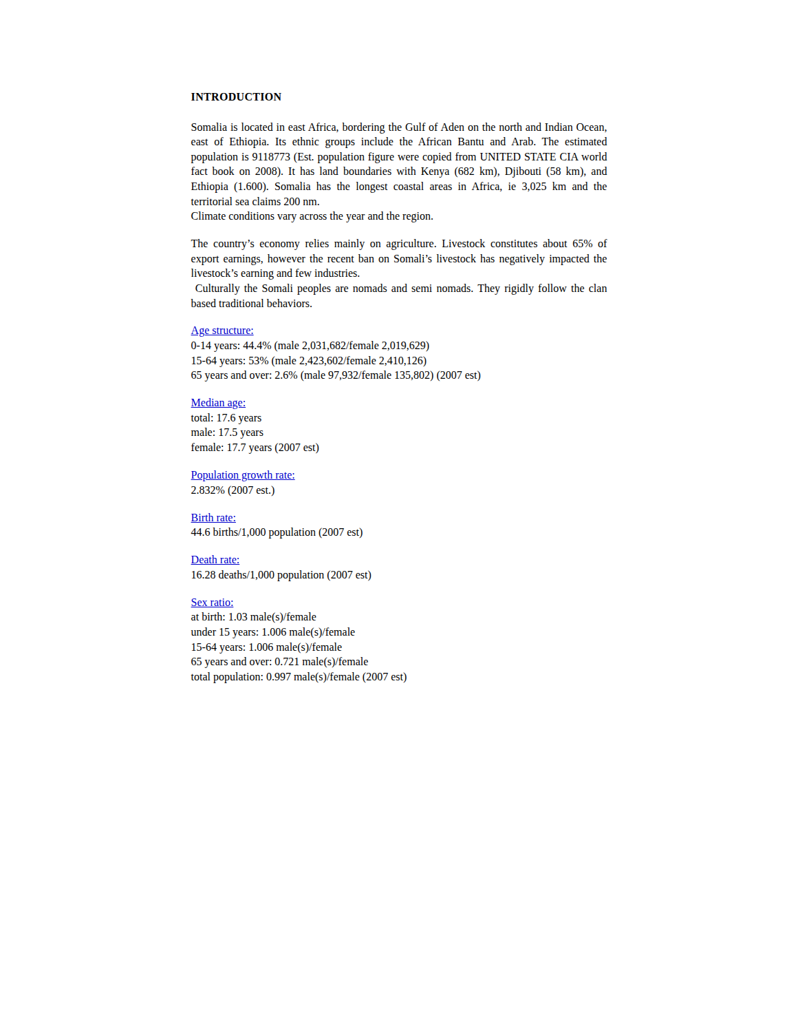INTRODUCTION
Somalia is located in east Africa, bordering the Gulf of Aden on the north and Indian Ocean, east of Ethiopia. Its ethnic groups include the African Bantu and Arab. The estimated population is 9118773 (Est. population figure were copied from UNITED STATE CIA world fact book on 2008). It has land boundaries with Kenya (682 km), Djibouti (58 km), and Ethiopia (1.600). Somalia has the longest coastal areas in Africa, ie 3,025 km and the territorial sea claims 200 nm.
Climate conditions vary across the year and the region.
The country’s economy relies mainly on agriculture. Livestock constitutes about 65% of export earnings, however the recent ban on Somali’s livestock has negatively impacted the livestock’s earning and few industries.
Culturally the Somali peoples are nomads and semi nomads. They rigidly follow the clan based traditional behaviors.
Age structure:
0-14 years: 44.4% (male 2,031,682/female 2,019,629)
15-64 years: 53% (male 2,423,602/female 2,410,126)
65 years and over: 2.6% (male 97,932/female 135,802) (2007 est)
Median age:
total: 17.6 years
male: 17.5 years
female: 17.7 years (2007 est)
Population growth rate:
2.832% (2007 est.)
Birth rate:
44.6 births/1,000 population (2007 est)
Death rate:
16.28 deaths/1,000 population (2007 est)
Sex ratio:
at birth: 1.03 male(s)/female
under 15 years: 1.006 male(s)/female
15-64 years: 1.006 male(s)/female
65 years and over: 0.721 male(s)/female
total population: 0.997 male(s)/female (2007 est)